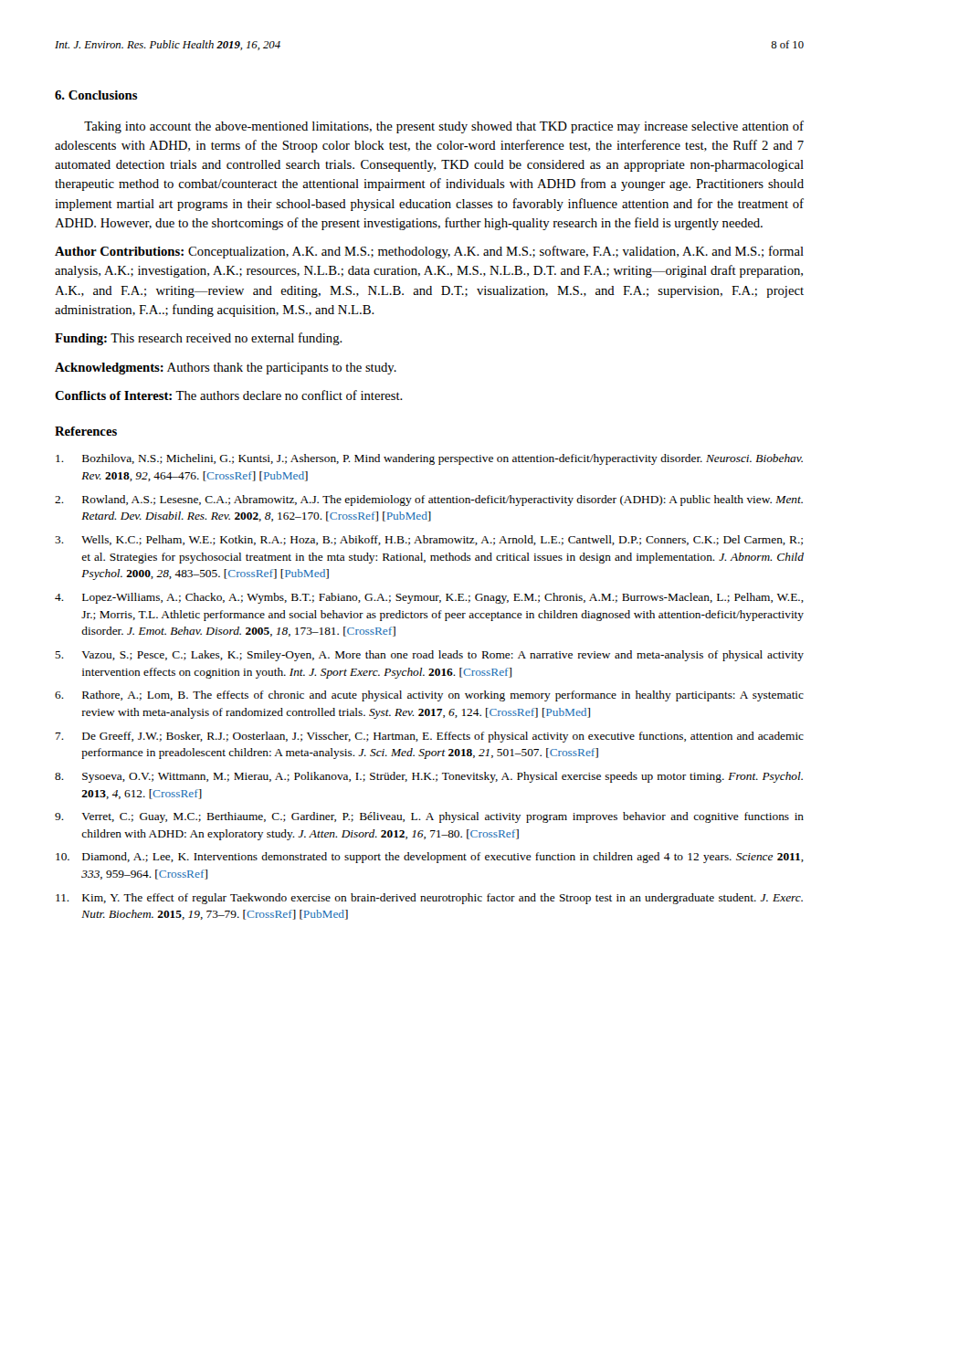Int. J. Environ. Res. Public Health 2019, 16, 204
8 of 10
6. Conclusions
Taking into account the above-mentioned limitations, the present study showed that TKD practice may increase selective attention of adolescents with ADHD, in terms of the Stroop color block test, the color-word interference test, the interference test, the Ruff 2 and 7 automated detection trials and controlled search trials. Consequently, TKD could be considered as an appropriate non-pharmacological therapeutic method to combat/counteract the attentional impairment of individuals with ADHD from a younger age. Practitioners should implement martial art programs in their school-based physical education classes to favorably influence attention and for the treatment of ADHD. However, due to the shortcomings of the present investigations, further high-quality research in the field is urgently needed.
Author Contributions: Conceptualization, A.K. and M.S.; methodology, A.K. and M.S.; software, F.A.; validation, A.K. and M.S.; formal analysis, A.K.; investigation, A.K.; resources, N.L.B.; data curation, A.K., M.S., N.L.B., D.T. and F.A.; writing—original draft preparation, A.K., and F.A.; writing—review and editing, M.S., N.L.B. and D.T.; visualization, M.S., and F.A.; supervision, F.A.; project administration, F.A..; funding acquisition, M.S., and N.L.B.
Funding: This research received no external funding.
Acknowledgments: Authors thank the participants to the study.
Conflicts of Interest: The authors declare no conflict of interest.
References
Bozhilova, N.S.; Michelini, G.; Kuntsi, J.; Asherson, P. Mind wandering perspective on attention-deficit/hyperactivity disorder. Neurosci. Biobehav. Rev. 2018, 92, 464–476. [CrossRef] [PubMed]
Rowland, A.S.; Lesesne, C.A.; Abramowitz, A.J. The epidemiology of attention-deficit/hyperactivity disorder (ADHD): A public health view. Ment. Retard. Dev. Disabil. Res. Rev. 2002, 8, 162–170. [CrossRef] [PubMed]
Wells, K.C.; Pelham, W.E.; Kotkin, R.A.; Hoza, B.; Abikoff, H.B.; Abramowitz, A.; Arnold, L.E.; Cantwell, D.P.; Conners, C.K.; Del Carmen, R.; et al. Strategies for psychosocial treatment in the mta study: Rational, methods and critical issues in design and implementation. J. Abnorm. Child Psychol. 2000, 28, 483–505. [CrossRef] [PubMed]
Lopez-Williams, A.; Chacko, A.; Wymbs, B.T.; Fabiano, G.A.; Seymour, K.E.; Gnagy, E.M.; Chronis, A.M.; Burrows-Maclean, L.; Pelham, W.E., Jr.; Morris, T.L. Athletic performance and social behavior as predictors of peer acceptance in children diagnosed with attention-deficit/hyperactivity disorder. J. Emot. Behav. Disord. 2005, 18, 173–181. [CrossRef]
Vazou, S.; Pesce, C.; Lakes, K.; Smiley-Oyen, A. More than one road leads to Rome: A narrative review and meta-analysis of physical activity intervention effects on cognition in youth. Int. J. Sport Exerc. Psychol. 2016. [CrossRef]
Rathore, A.; Lom, B. The effects of chronic and acute physical activity on working memory performance in healthy participants: A systematic review with meta-analysis of randomized controlled trials. Syst. Rev. 2017, 6, 124. [CrossRef] [PubMed]
De Greeff, J.W.; Bosker, R.J.; Oosterlaan, J.; Visscher, C.; Hartman, E. Effects of physical activity on executive functions, attention and academic performance in preadolescent children: A meta-analysis. J. Sci. Med. Sport 2018, 21, 501–507. [CrossRef]
Sysoeva, O.V.; Wittmann, M.; Mierau, A.; Polikanova, I.; Strüder, H.K.; Tonevitsky, A. Physical exercise speeds up motor timing. Front. Psychol. 2013, 4, 612. [CrossRef]
Verret, C.; Guay, M.C.; Berthiaume, C.; Gardiner, P.; Béliveau, L. A physical activity program improves behavior and cognitive functions in children with ADHD: An exploratory study. J. Atten. Disord. 2012, 16, 71–80. [CrossRef]
Diamond, A.; Lee, K. Interventions demonstrated to support the development of executive function in children aged 4 to 12 years. Science 2011, 333, 959–964. [CrossRef]
Kim, Y. The effect of regular Taekwondo exercise on brain-derived neurotrophic factor and the Stroop test in an undergraduate student. J. Exerc. Nutr. Biochem. 2015, 19, 73–79. [CrossRef] [PubMed]